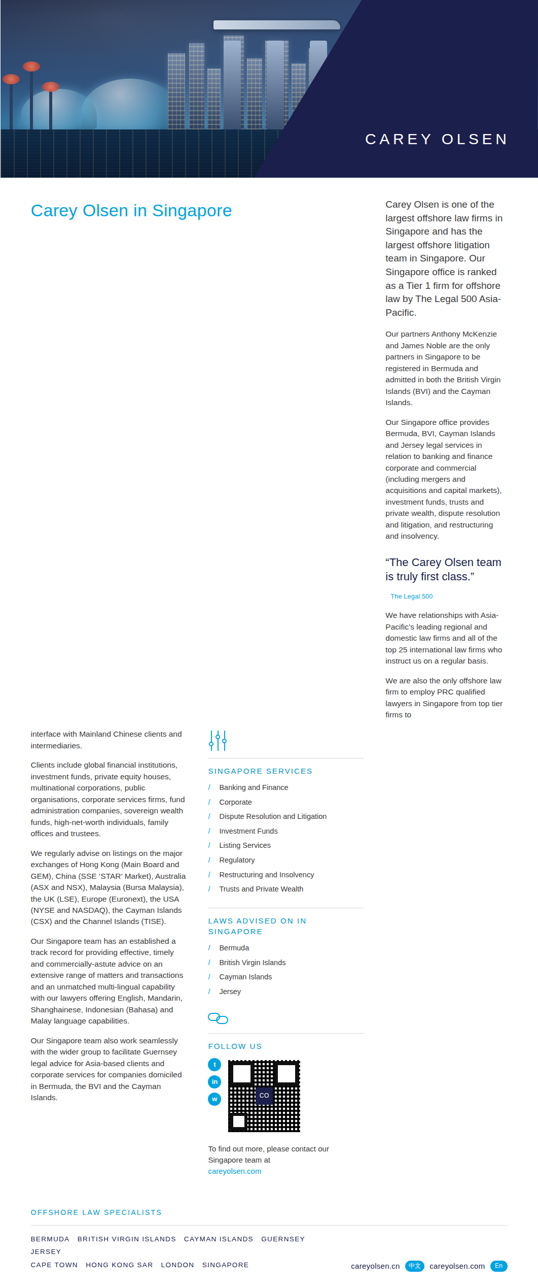CAREY OLSEN
Carey Olsen in Singapore
Carey Olsen is one of the largest offshore law firms in Singapore and has the largest offshore litigation team in Singapore. Our Singapore office is ranked as a Tier 1 firm for offshore law by The Legal 500 Asia-Pacific.
Our partners Anthony McKenzie and James Noble are the only partners in Singapore to be registered in Bermuda and admitted in both the British Virgin Islands (BVI) and the Cayman Islands.
Our Singapore office provides Bermuda, BVI, Cayman Islands and Jersey legal services in relation to banking and finance corporate and commercial (including mergers and acquisitions and capital markets), investment funds, trusts and private wealth, dispute resolution and litigation, and restructuring and insolvency.
“The Carey Olsen team is truly first class.”
The Legal 500
We have relationships with Asia-Pacific’s leading regional and domestic law firms and all of the top 25 international law firms who instruct us on a regular basis.
We are also the only offshore law firm to employ PRC qualified lawyers in Singapore from top tier firms to
interface with Mainland Chinese clients and intermediaries.
Clients include global financial institutions, investment funds, private equity houses, multinational corporations, public organisations, corporate services firms, fund administration companies, sovereign wealth funds, high-net-worth individuals, family offices and trustees.
We regularly advise on listings on the major exchanges of Hong Kong (Main Board and GEM), China (SSE ‘STAR’ Market), Australia (ASX and NSX), Malaysia (Bursa Malaysia), the UK (LSE), Europe (Euronext), the USA (NYSE and NASDAQ), the Cayman Islands (CSX) and the Channel Islands (TISE).
Our Singapore team has an established a track record for providing effective, timely and commercially-astute advice on an extensive range of matters and transactions and an unmatched multi-lingual capability with our lawyers offering English, Mandarin, Shanghainese, Indonesian (Bahasa) and Malay language capabilities.
Our Singapore team also work seamlessly with the wider group to facilitate Guernsey legal advice for Asia-based clients and corporate services for companies domiciled in Bermuda, the BVI and the Cayman Islands.
Singapore services
Banking and Finance
Corporate
Dispute Resolution and Litigation
Investment Funds
Listing Services
Regulatory
Restructuring and Insolvency
Trusts and Private Wealth
Laws advised on in Singapore
Bermuda
British Virgin Islands
Cayman Islands
Jersey
Follow us
t in w
CO
To find out more, please contact our Singapore team at
careyolsen.com
Offshore law specialists
BERMUDA BRITISH VIRGIN ISLANDS CAYMAN ISLANDS GUERNSEY JERSEY
CAPE TOWN HONG KONG SAR LONDON SINGAPORE
careyolsen.cn 中文 careyolsen.com En